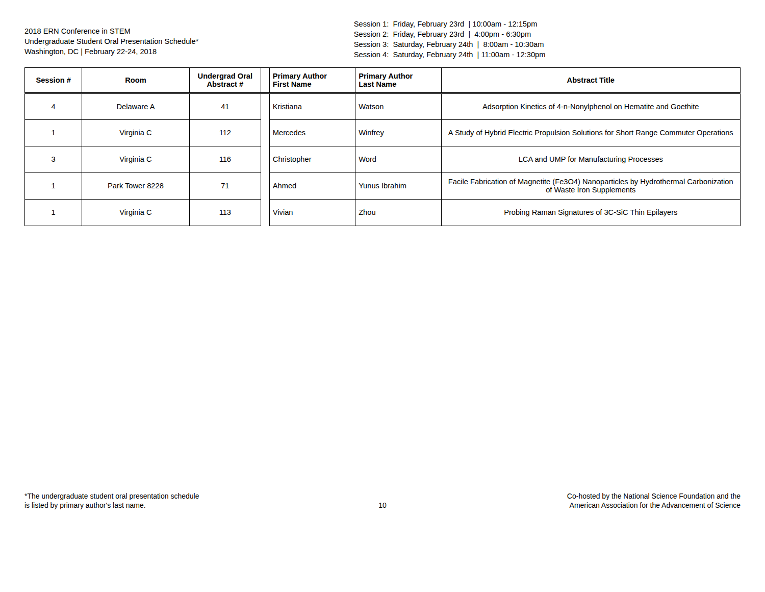2018 ERN Conference in STEM
Undergraduate Student Oral Presentation Schedule*
Washington, DC | February 22-24, 2018
Session 1: Friday, February 23rd | 10:00am - 12:15pm
Session 2: Friday, February 23rd | 4:00pm - 6:30pm
Session 3: Saturday, February 24th | 8:00am - 10:30am
Session 4: Saturday, February 24th | 11:00am - 12:30pm
| Session # | Room | Undergrad Oral Abstract # | | Primary Author First Name | Primary Author Last Name | Abstract Title |
| --- | --- | --- | --- | --- | --- | --- |
| 4 | Delaware A | 41 | | Kristiana | Watson | Adsorption Kinetics of 4-n-Nonylphenol on Hematite and Goethite |
| 1 | Virginia C | 112 | | Mercedes | Winfrey | A Study of Hybrid Electric Propulsion Solutions for Short Range Commuter Operations |
| 3 | Virginia C | 116 | | Christopher | Word | LCA and UMP for Manufacturing Processes |
| 1 | Park Tower 8228 | 71 | | Ahmed | Yunus Ibrahim | Facile Fabrication of Magnetite (Fe3O4) Nanoparticles by Hydrothermal Carbonization of Waste Iron Supplements |
| 1 | Virginia C | 113 | | Vivian | Zhou | Probing Raman Signatures of 3C-SiC Thin Epilayers |
*The undergraduate student oral presentation schedule
is listed by primary author's last name.
10
Co-hosted by the National Science Foundation and the
American Association for the Advancement of Science